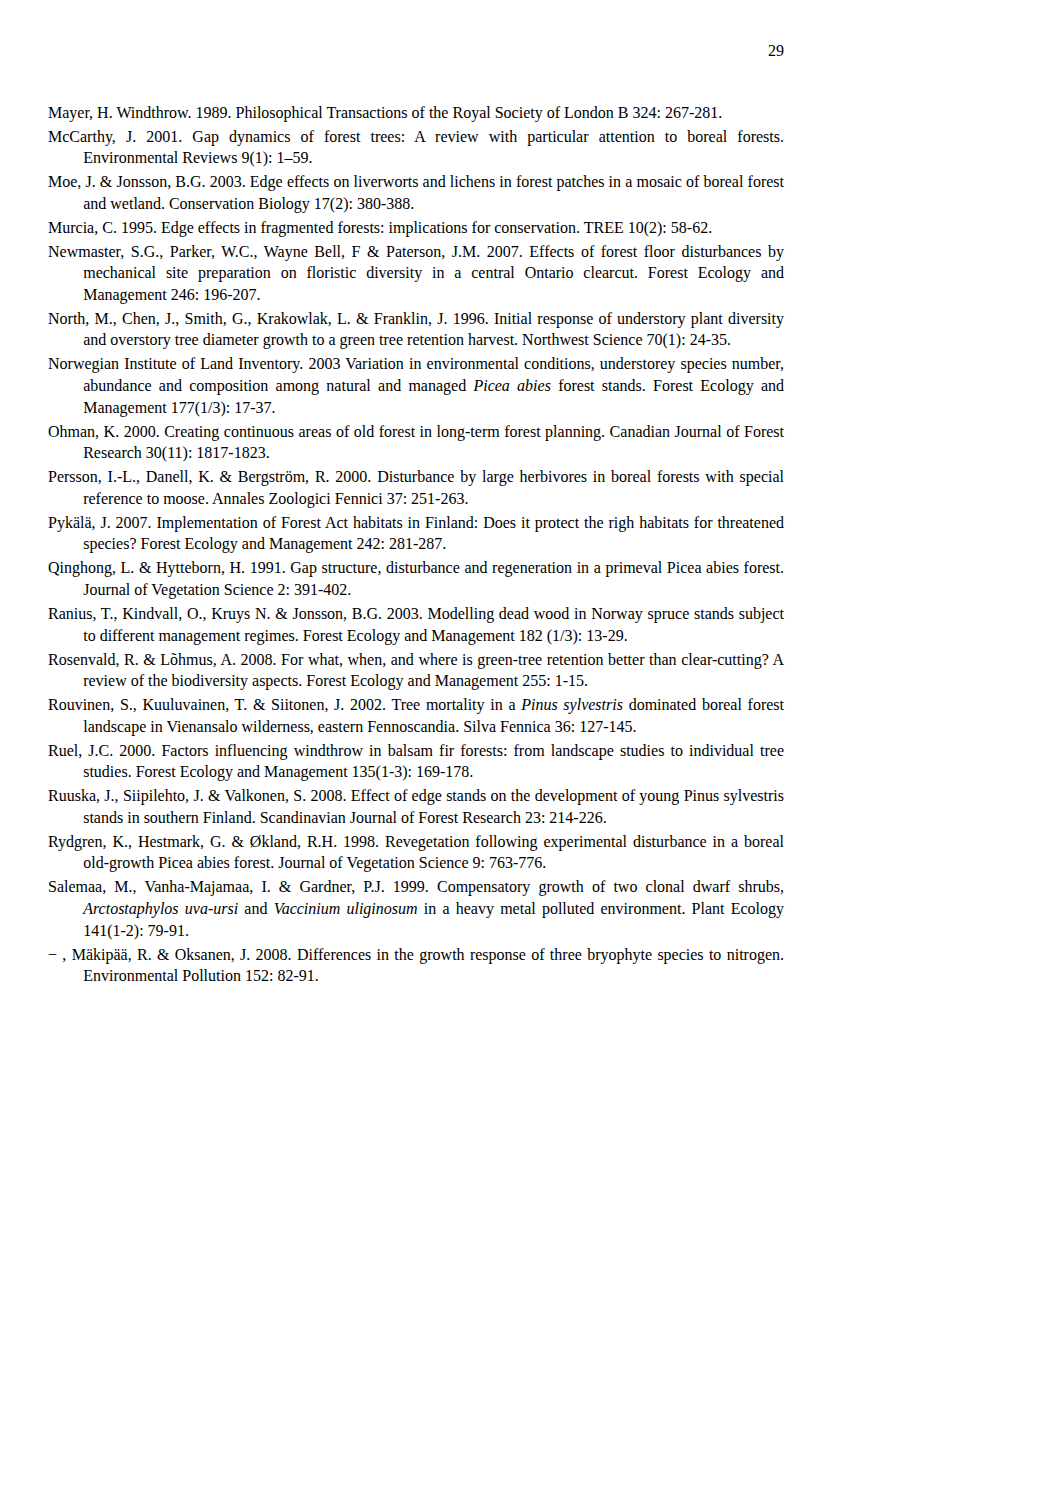29
Mayer, H. Windthrow. 1989. Philosophical Transactions of the Royal Society of London B 324: 267-281.
McCarthy, J. 2001. Gap dynamics of forest trees: A review with particular attention to boreal forests. Environmental Reviews 9(1): 1–59.
Moe, J. & Jonsson, B.G. 2003. Edge effects on liverworts and lichens in forest patches in a mosaic of boreal forest and wetland. Conservation Biology 17(2): 380-388.
Murcia, C. 1995. Edge effects in fragmented forests: implications for conservation. TREE 10(2): 58-62.
Newmaster, S.G., Parker, W.C., Wayne Bell, F & Paterson, J.M. 2007. Effects of forest floor disturbances by mechanical site preparation on floristic diversity in a central Ontario clearcut. Forest Ecology and Management 246: 196-207.
North, M., Chen, J., Smith, G., Krakowlak, L. & Franklin, J. 1996. Initial response of understory plant diversity and overstory tree diameter growth to a green tree retention harvest. Northwest Science 70(1): 24-35.
Norwegian Institute of Land Inventory. 2003 Variation in environmental conditions, understorey species number, abundance and composition among natural and managed Picea abies forest stands. Forest Ecology and Management 177(1/3): 17-37.
Ohman, K. 2000. Creating continuous areas of old forest in long-term forest planning. Canadian Journal of Forest Research 30(11): 1817-1823.
Persson, I.-L., Danell, K. & Bergström, R. 2000. Disturbance by large herbivores in boreal forests with special reference to moose. Annales Zoologici Fennici 37: 251-263.
Pykälä, J. 2007. Implementation of Forest Act habitats in Finland: Does it protect the righ habitats for threatened species? Forest Ecology and Management 242: 281-287.
Qinghong, L. & Hytteborn, H. 1991. Gap structure, disturbance and regeneration in a primeval Picea abies forest. Journal of Vegetation Science 2: 391-402.
Ranius, T., Kindvall, O., Kruys N. & Jonsson, B.G. 2003. Modelling dead wood in Norway spruce stands subject to different management regimes. Forest Ecology and Management 182 (1/3): 13-29.
Rosenvald, R. & Lõhmus, A. 2008. For what, when, and where is green-tree retention better than clear-cutting? A review of the biodiversity aspects. Forest Ecology and Management 255: 1-15.
Rouvinen, S., Kuuluvainen, T. & Siitonen, J. 2002. Tree mortality in a Pinus sylvestris dominated boreal forest landscape in Vienansalo wilderness, eastern Fennoscandia. Silva Fennica 36: 127-145.
Ruel, J.C. 2000. Factors influencing windthrow in balsam fir forests: from landscape studies to individual tree studies. Forest Ecology and Management 135(1-3): 169-178.
Ruuska, J., Siipilehto, J. & Valkonen, S. 2008. Effect of edge stands on the development of young Pinus sylvestris stands in southern Finland. Scandinavian Journal of Forest Research 23: 214-226.
Rydgren, K., Hestmark, G. & Økland, R.H. 1998. Revegetation following experimental disturbance in a boreal old-growth Picea abies forest. Journal of Vegetation Science 9: 763-776.
Salemaa, M., Vanha-Majamaa, I. & Gardner, P.J. 1999. Compensatory growth of two clonal dwarf shrubs, Arctostaphylos uva-ursi and Vaccinium uliginosum in a heavy metal polluted environment. Plant Ecology 141(1-2): 79-91.
− , Mäkipää, R. & Oksanen, J. 2008. Differences in the growth response of three bryophyte species to nitrogen. Environmental Pollution 152: 82-91.